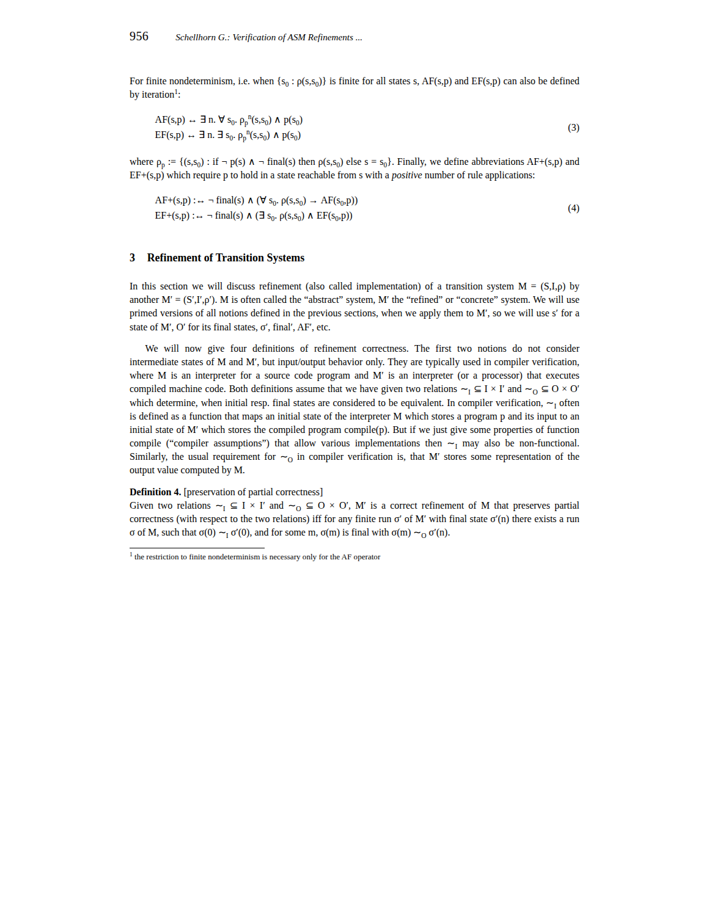956
Schellhorn G.: Verification of ASM Refinements ...
For finite nondeterminism, i.e. when {s0 : ρ(s,s0)} is finite for all states s, AF(s,p) and EF(s,p) can also be defined by iteration1:
AF(s,p) ↔ ∃ n. ∀ s0. ρpn(s,s0) ∧ p(s0)
EF(s,p) ↔ ∃ n. ∃ s0. ρpn(s,s0) ∧ p(s0)
(3)
where ρp := {(s,s0) : if ¬ p(s) ∧ ¬ final(s) then ρ(s,s0) else s = s0}. Finally, we define abbreviations AF+(s,p) and EF+(s,p) which require p to hold in a state reachable from s with a positive number of rule applications:
AF+(s,p) :↔ ¬ final(s) ∧ (∀ s0. ρ(s,s0) → AF(s0,p))
EF+(s,p) :↔ ¬ final(s) ∧ (∃ s0. ρ(s,s0) ∧ EF(s0,p))
(4)
3 Refinement of Transition Systems
In this section we will discuss refinement (also called implementation) of a transition system M = (S,I,ρ) by another M′ = (S′,I′,ρ′). M is often called the “abstract” system, M′ the “refined” or “concrete” system. We will use primed versions of all notions defined in the previous sections, when we apply them to M′, so we will use s′ for a state of M′, O′ for its final states, σ′, final′, AF′, etc.
We will now give four definitions of refinement correctness. The first two notions do not consider intermediate states of M and M′, but input/output behavior only. They are typically used in compiler verification, where M is an interpreter for a source code program and M′ is an interpreter (or a processor) that executes compiled machine code. Both definitions assume that we have given two relations ∼I ⊆ I × I′ and ∼O ⊆ O × O′ which determine, when initial resp. final states are considered to be equivalent. In compiler verification, ∼I often is defined as a function that maps an initial state of the interpreter M which stores a program p and its input to an initial state of M′ which stores the compiled program compile(p). But if we just give some properties of function compile (“compiler assumptions”) that allow various implementations then ∼I may also be non-functional. Similarly, the usual requirement for ∼O in compiler verification is, that M′ stores some representation of the output value computed by M.
Definition 4. [preservation of partial correctness]
Given two relations ∼I ⊆ I × I′ and ∼O ⊆ O × O′, M′ is a correct refinement of M that preserves partial correctness (with respect to the two relations) iff for any finite run σ′ of M′ with final state σ′(n) there exists a run σ of M, such that σ(0) ∼I σ′(0), and for some m, σ(m) is final with σ(m) ∼O σ′(n).
1 the restriction to finite nondeterminism is necessary only for the AF operator